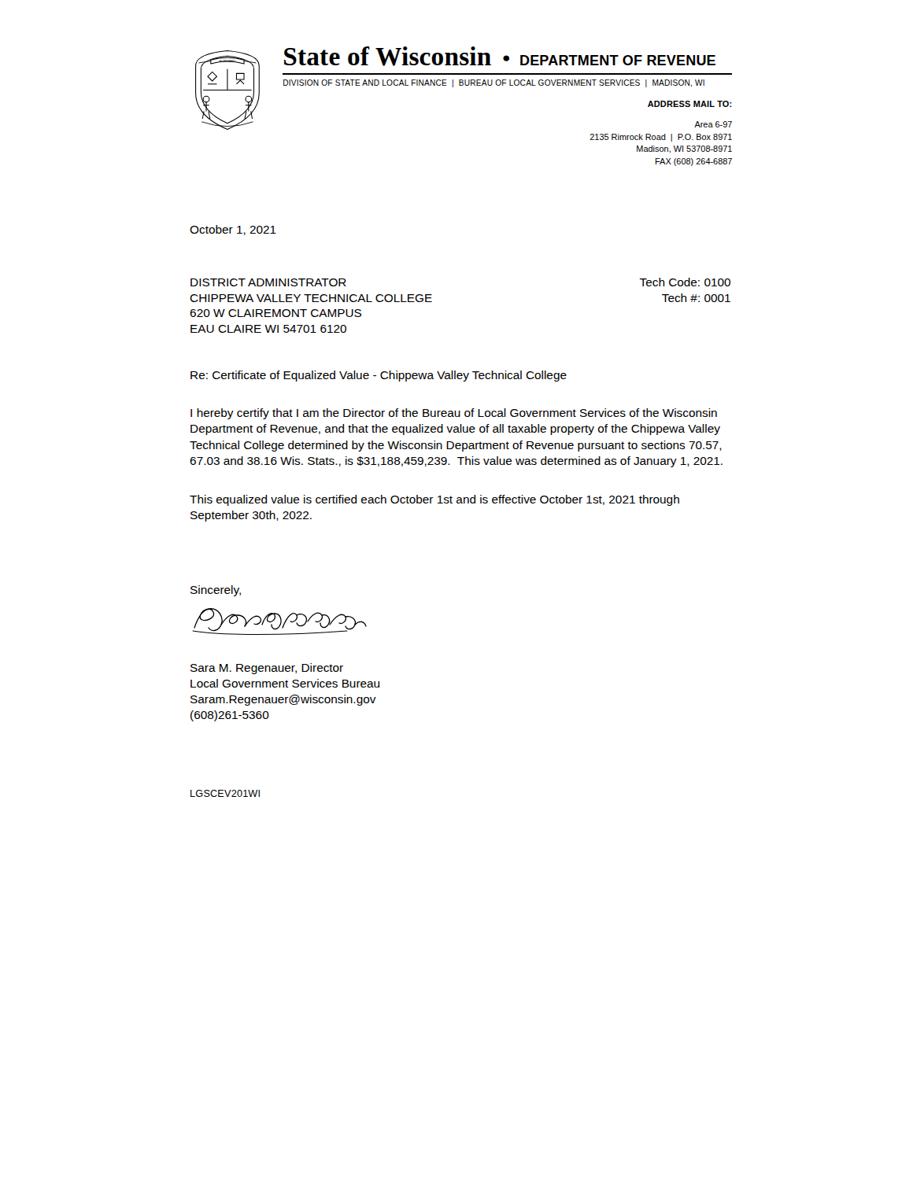FORWARD
State of Wisconsin ● DEPARTMENT OF REVENUE
DIVISION OF STATE AND LOCAL FINANCE|BUREAU OF LOCAL GOVERNMENT SERVICES|MADISON, WI
ADDRESS MAIL TO:
Area 6-97
2135 Rimrock Road | P.O. Box 8971
Madison, WI 53708-8971
FAX (608) 264-6887
October 1, 2021
DISTRICT ADMINISTRATOR
CHIPPEWA VALLEY TECHNICAL COLLEGE
620 W CLAIREMONT CAMPUS
EAU CLAIRE WI 54701 6120
Tech Code: 0100
Tech #: 0001
Re: Certificate of Equalized Value - Chippewa Valley Technical College
I hereby certify that I am the Director of the Bureau of Local Government Services of the Wisconsin Department of Revenue, and that the equalized value of all taxable property of the Chippewa Valley Technical College determined by the Wisconsin Department of Revenue pursuant to sections 70.57, 67.03 and 38.16 Wis. Stats., is $31,188,459,239. This value was determined as of January 1, 2021.
This equalized value is certified each October 1st and is effective October 1st, 2021 through September 30th, 2022.
Sincerely,
Sara M. Regenauer, Director
Local Government Services Bureau
Saram.Regenauer@wisconsin.gov
(608)261-5360
LGSCEV201WI